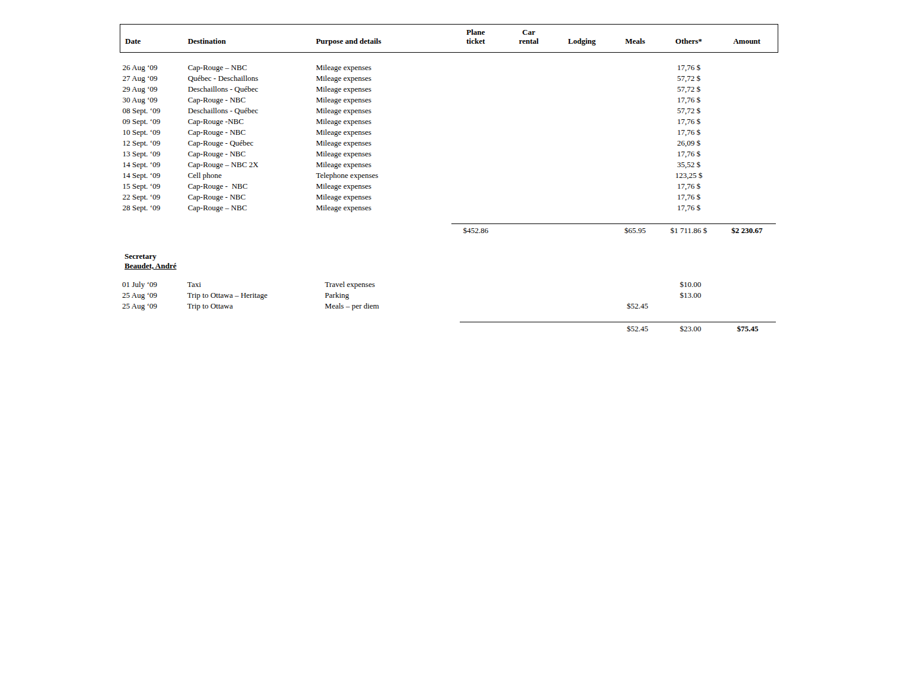| Date | Destination | Purpose and details | Plane ticket | Car rental | Lodging | Meals | Others* | Amount |
| --- | --- | --- | --- | --- | --- | --- | --- | --- |
| 26 Aug ‘09 | Cap-Rouge – NBC | Mileage expenses | | | | | 17,76 $ | |
| 27 Aug ‘09 | Québec - Deschaillons | Mileage expenses | | | | | 57,72 $ | |
| 29 Aug ‘09 | Deschaillons - Québec | Mileage expenses | | | | | 57,72 $ | |
| 30 Aug ‘09 | Cap-Rouge - NBC | Mileage expenses | | | | | 17,76 $ | |
| 08 Sept. ‘09 | Deschaillons - Québec | Mileage expenses | | | | | 57,72 $ | |
| 09 Sept. ‘09 | Cap-Rouge -NBC | Mileage expenses | | | | | 17,76 $ | |
| 10 Sept. ‘09 | Cap-Rouge - NBC | Mileage expenses | | | | | 17,76 $ | |
| 12 Sept. ‘09 | Cap-Rouge - Québec | Mileage expenses | | | | | 26,09 $ | |
| 13 Sept. ‘09 | Cap-Rouge - NBC | Mileage expenses | | | | | 17,76 $ | |
| 14 Sept. ‘09 | Cap-Rouge – NBC 2X | Mileage expenses | | | | | 35,52 $ | |
| 14 Sept. ‘09 | Cell phone | Telephone expenses | | | | | 123,25 $ | |
| 15 Sept. ‘09 | Cap-Rouge - NBC | Mileage expenses | | | | | 17,76 $ | |
| 22 Sept. ‘09 | Cap-Rouge - NBC | Mileage expenses | | | | | 17,76 $ | |
| 28 Sept. ‘09 | Cap-Rouge – NBC | Mileage expenses | | | | | 17,76 $ | |
| | $452.86 | | | $65.95 | $1 711.86 $ | $ 2 230.67 |
Secretary
Beaudet, André
| 01 July ‘09 | Taxi | Travel expenses | | | | | $10.00 | |
| 25 Aug ‘09 | Trip to Ottawa – Heritage | Parking | | | | | $13.00 | |
| 25 Aug ‘09 | Trip to Ottawa | Meals – per diem | | | | $52.45 | | |
| | | | | $52.45 | $23.00 | $75.45 |